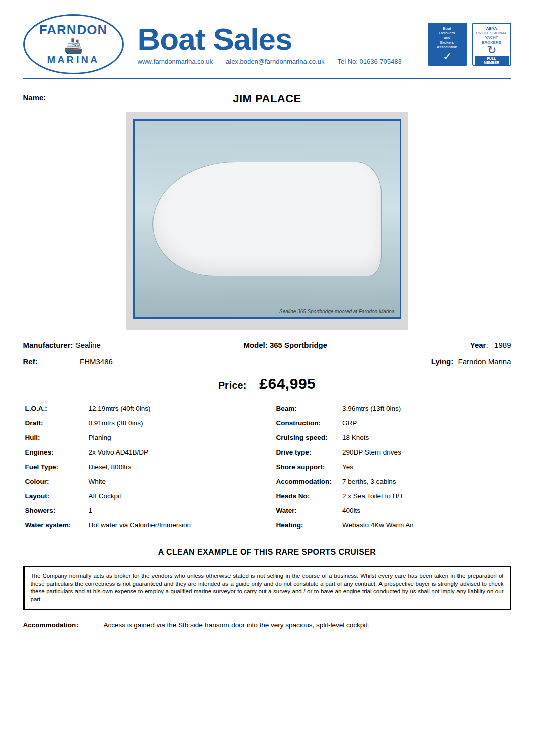FARNDON
🚢
MARINA
Boat Sales
www.farndonmarina.co.uk alex.boden@farndonmarina.co.uk Tel No: 01636 705483
Boat
Retailers
and
Brokers
Association
✓
ABYA
PROFESSIONAL
YACHT
BROKERS
↻
FULL
MEMBER
Name:
JIM PALACE
Sealine 365 Sportbridge moored at Farndon Marina
Manufacturer: Sealine
Model: 365 Sportbridge
Year: 1989
Ref: FHM3486
Lying: Farndon Marina
Price:£64,995
| L.O.A.: | 12.19mtrs (40ft 0ins) | Beam: | 3.96mtrs (13ft 0ins) |
| Draft: | 0.91mtrs (3ft 0ins) | Construction: | GRP |
| Hull: | Planing | Cruising speed: | 18 Knots |
| Engines: | 2x Volvo AD41B/DP | Drive type: | 290DP Stern drives |
| Fuel Type: | Diesel, 800ltrs | Shore support: | Yes |
| Colour: | White | Accommodation: | 7 berths, 3 cabins |
| Layout: | Aft Cockpit | Heads No: | 2 x Sea Toilet to H/T |
| Showers: | 1 | Water: | 400lts |
| Water system: | Hot water via Calorifier/Immersion | Heating: | Webasto 4Kw Warm Air |
A CLEAN EXAMPLE OF THIS RARE SPORTS CRUISER
The Company normally acts as broker for the vendors who unless otherwise stated is not selling in the course of a business. Whilst every care has been taken in the preparation of these particulars the correctness is not guaranteed and they are intended as a guide only and do not constitute a part of any contract. A prospective buyer is strongly advised to check these particulars and at his own expense to employ a qualified marine surveyor to carry out a survey and / or to have an engine trial conducted by us shall not imply any liability on our part.
Accommodation:
Access is gained via the Stb side transom door into the very spacious, split-level cockpit.